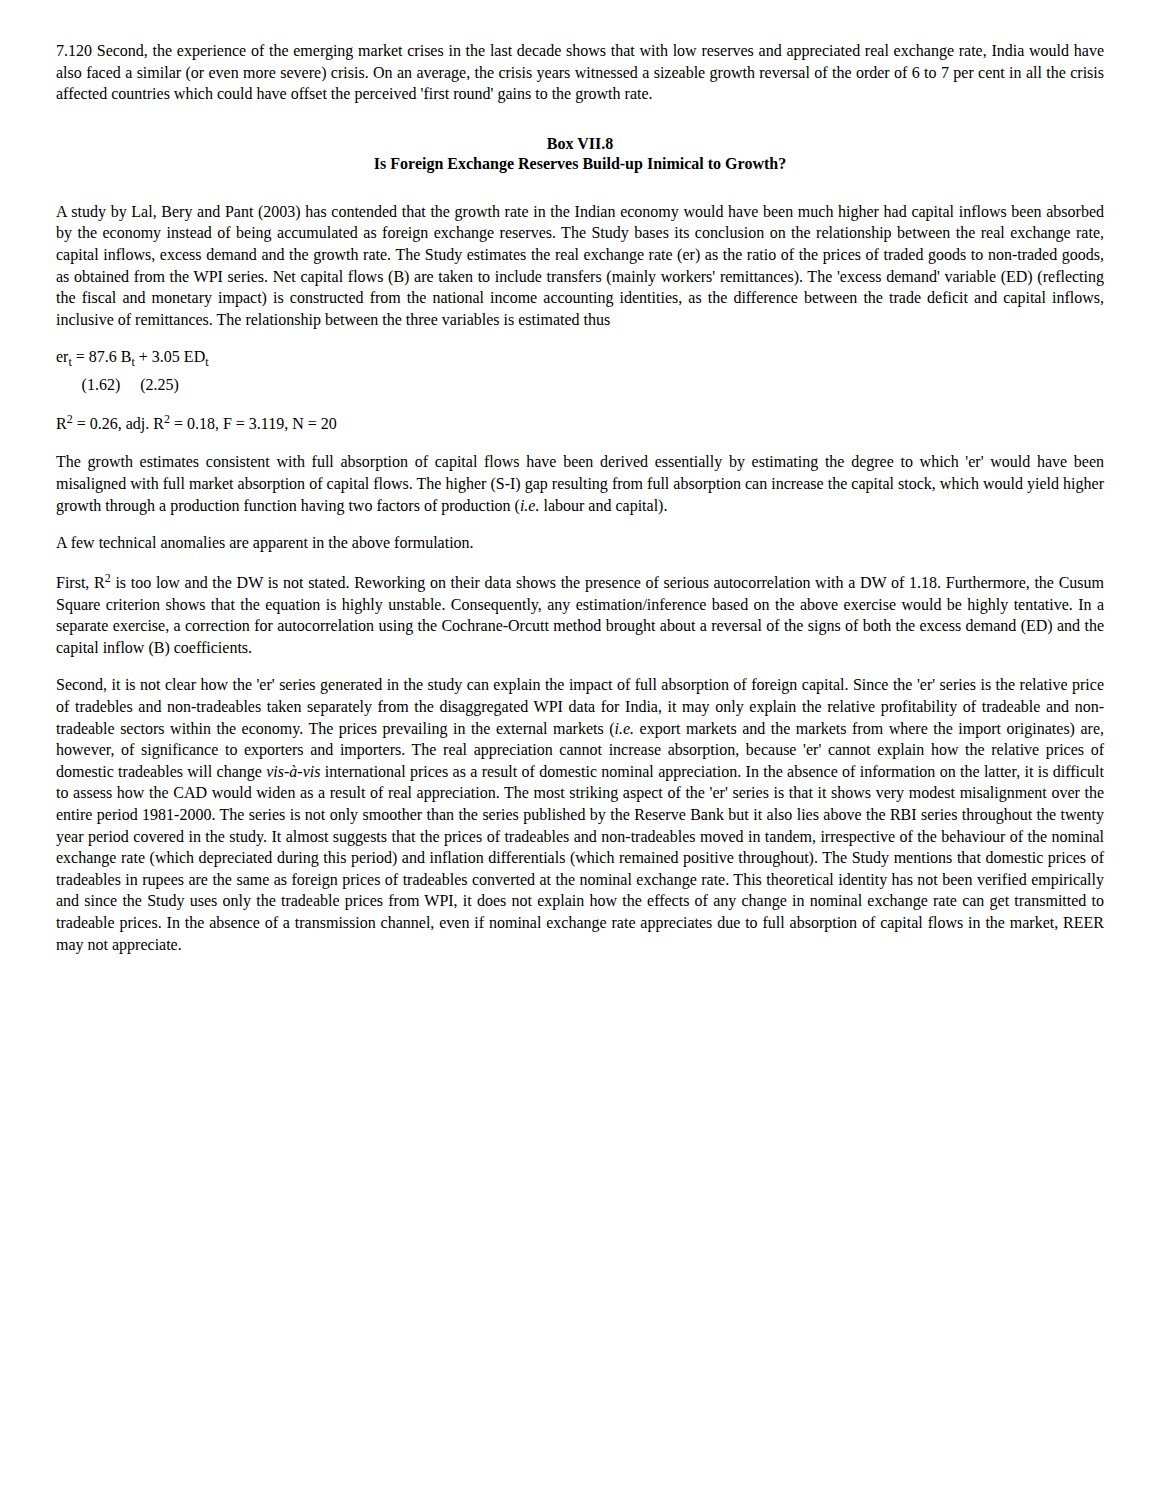7.120 Second, the experience of the emerging market crises in the last decade shows that with low reserves and appreciated real exchange rate, India would have also faced a similar (or even more severe) crisis. On an average, the crisis years witnessed a sizeable growth reversal of the order of 6 to 7 per cent in all the crisis affected countries which could have offset the perceived 'first round' gains to the growth rate.
Box VII.8
Is Foreign Exchange Reserves Build-up Inimical to Growth?
A study by Lal, Bery and Pant (2003) has contended that the growth rate in the Indian economy would have been much higher had capital inflows been absorbed by the economy instead of being accumulated as foreign exchange reserves. The Study bases its conclusion on the relationship between the real exchange rate, capital inflows, excess demand and the growth rate. The Study estimates the real exchange rate (er) as the ratio of the prices of traded goods to non-traded goods, as obtained from the WPI series. Net capital flows (B) are taken to include transfers (mainly workers' remittances). The 'excess demand' variable (ED) (reflecting the fiscal and monetary impact) is constructed from the national income accounting identities, as the difference between the trade deficit and capital inflows, inclusive of remittances. The relationship between the three variables is estimated thus
ert = 87.6 Bt + 3.05 EDt
(1.62) (2.25)
R2 = 0.26, adj. R2 = 0.18, F = 3.119, N = 20
The growth estimates consistent with full absorption of capital flows have been derived essentially by estimating the degree to which 'er' would have been misaligned with full market absorption of capital flows. The higher (S-I) gap resulting from full absorption can increase the capital stock, which would yield higher growth through a production function having two factors of production (i.e. labour and capital).
A few technical anomalies are apparent in the above formulation.
First, R2 is too low and the DW is not stated. Reworking on their data shows the presence of serious autocorrelation with a DW of 1.18. Furthermore, the Cusum Square criterion shows that the equation is highly unstable. Consequently, any estimation/inference based on the above exercise would be highly tentative. In a separate exercise, a correction for autocorrelation using the Cochrane-Orcutt method brought about a reversal of the signs of both the excess demand (ED) and the capital inflow (B) coefficients.
Second, it is not clear how the 'er' series generated in the study can explain the impact of full absorption of foreign capital. Since the 'er' series is the relative price of tradebles and non-tradeables taken separately from the disaggregated WPI data for India, it may only explain the relative profitability of tradeable and non-tradeable sectors within the economy. The prices prevailing in the external markets (i.e. export markets and the markets from where the import originates) are, however, of significance to exporters and importers. The real appreciation cannot increase absorption, because 'er' cannot explain how the relative prices of domestic tradeables will change vis-à-vis international prices as a result of domestic nominal appreciation. In the absence of information on the latter, it is difficult to assess how the CAD would widen as a result of real appreciation. The most striking aspect of the 'er' series is that it shows very modest misalignment over the entire period 1981-2000. The series is not only smoother than the series published by the Reserve Bank but it also lies above the RBI series throughout the twenty year period covered in the study. It almost suggests that the prices of tradeables and non-tradeables moved in tandem, irrespective of the behaviour of the nominal exchange rate (which depreciated during this period) and inflation differentials (which remained positive throughout). The Study mentions that domestic prices of tradeables in rupees are the same as foreign prices of tradeables converted at the nominal exchange rate. This theoretical identity has not been verified empirically and since the Study uses only the tradeable prices from WPI, it does not explain how the effects of any change in nominal exchange rate can get transmitted to tradeable prices. In the absence of a transmission channel, even if nominal exchange rate appreciates due to full absorption of capital flows in the market, REER may not appreciate.